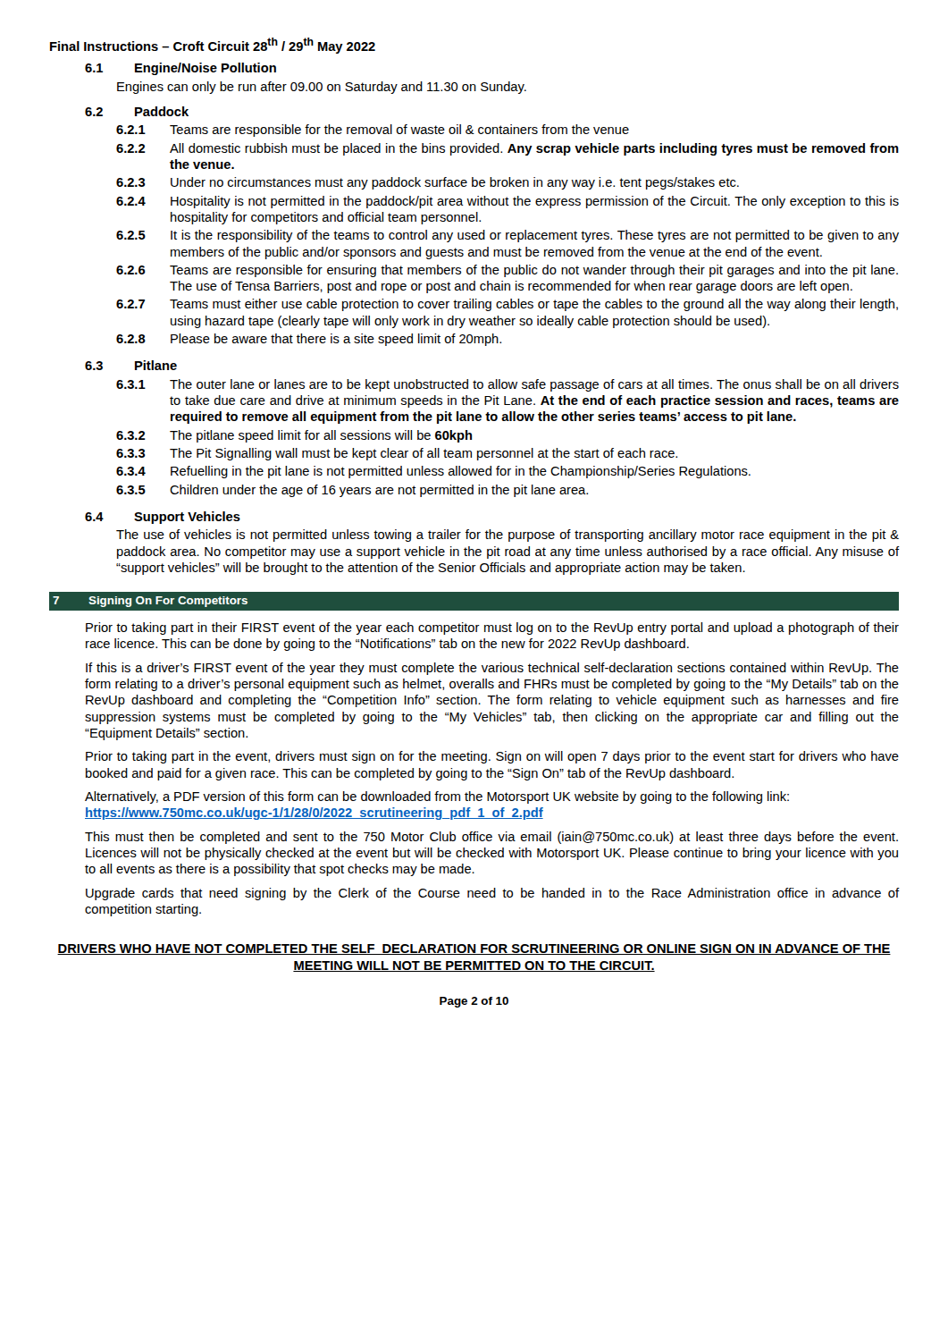Final Instructions – Croft Circuit 28th / 29th May 2022
6.1
Engine/Noise Pollution
Engines can only be run after 09.00 on Saturday and 11.30 on Sunday.
6.2
Paddock
6.2.1
Teams are responsible for the removal of waste oil & containers from the venue
6.2.2
All domestic rubbish must be placed in the bins provided. Any scrap vehicle parts including tyres must be removed from the venue.
6.2.3
Under no circumstances must any paddock surface be broken in any way i.e. tent pegs/stakes etc.
6.2.4
Hospitality is not permitted in the paddock/pit area without the express permission of the Circuit. The only exception to this is hospitality for competitors and official team personnel.
6.2.5
It is the responsibility of the teams to control any used or replacement tyres. These tyres are not permitted to be given to any members of the public and/or sponsors and guests and must be removed from the venue at the end of the event.
6.2.6
Teams are responsible for ensuring that members of the public do not wander through their pit garages and into the pit lane. The use of Tensa Barriers, post and rope or post and chain is recommended for when rear garage doors are left open.
6.2.7
Teams must either use cable protection to cover trailing cables or tape the cables to the ground all the way along their length, using hazard tape (clearly tape will only work in dry weather so ideally cable protection should be used).
6.2.8
Please be aware that there is a site speed limit of 20mph.
6.3
Pitlane
6.3.1
The outer lane or lanes are to be kept unobstructed to allow safe passage of cars at all times. The onus shall be on all drivers to take due care and drive at minimum speeds in the Pit Lane. At the end of each practice session and races, teams are required to remove all equipment from the pit lane to allow the other series teams’ access to pit lane.
6.3.2
The pitlane speed limit for all sessions will be 60kph
6.3.3
The Pit Signalling wall must be kept clear of all team personnel at the start of each race.
6.3.4
Refuelling in the pit lane is not permitted unless allowed for in the Championship/Series Regulations.
6.3.5
Children under the age of 16 years are not permitted in the pit lane area.
6.4
Support Vehicles
The use of vehicles is not permitted unless towing a trailer for the purpose of transporting ancillary motor race equipment in the pit & paddock area. No competitor may use a support vehicle in the pit road at any time unless authorised by a race official. Any misuse of “support vehicles” will be brought to the attention of the Senior Officials and appropriate action may be taken.
7
Signing On For Competitors
Prior to taking part in their FIRST event of the year each competitor must log on to the RevUp entry portal and upload a photograph of their race licence. This can be done by going to the “Notifications” tab on the new for 2022 RevUp dashboard.
If this is a driver’s FIRST event of the year they must complete the various technical self-declaration sections contained within RevUp. The form relating to a driver’s personal equipment such as helmet, overalls and FHRs must be completed by going to the “My Details” tab on the RevUp dashboard and completing the “Competition Info” section. The form relating to vehicle equipment such as harnesses and fire suppression systems must be completed by going to the “My Vehicles” tab, then clicking on the appropriate car and filling out the “Equipment Details” section.
Prior to taking part in the event, drivers must sign on for the meeting. Sign on will open 7 days prior to the event start for drivers who have booked and paid for a given race. This can be completed by going to the “Sign On” tab of the RevUp dashboard.
Alternatively, a PDF version of this form can be downloaded from the Motorsport UK website by going to the following link:
https://www.750mc.co.uk/ugc-1/1/28/0/2022_scrutineering_pdf_1_of_2.pdf
This must then be completed and sent to the 750 Motor Club office via email (iain@750mc.co.uk) at least three days before the event. Licences will not be physically checked at the event but will be checked with Motorsport UK. Please continue to bring your licence with you to all events as there is a possibility that spot checks may be made.
Upgrade cards that need signing by the Clerk of the Course need to be handed in to the Race Administration office in advance of competition starting.
DRIVERS WHO HAVE NOT COMPLETED THE SELF_DECLARATION FOR SCRUTINEERING OR ONLINE SIGN ON IN ADVANCE OF THE MEETING WILL NOT BE PERMITTED ON TO THE CIRCUIT.
Page 2 of 10